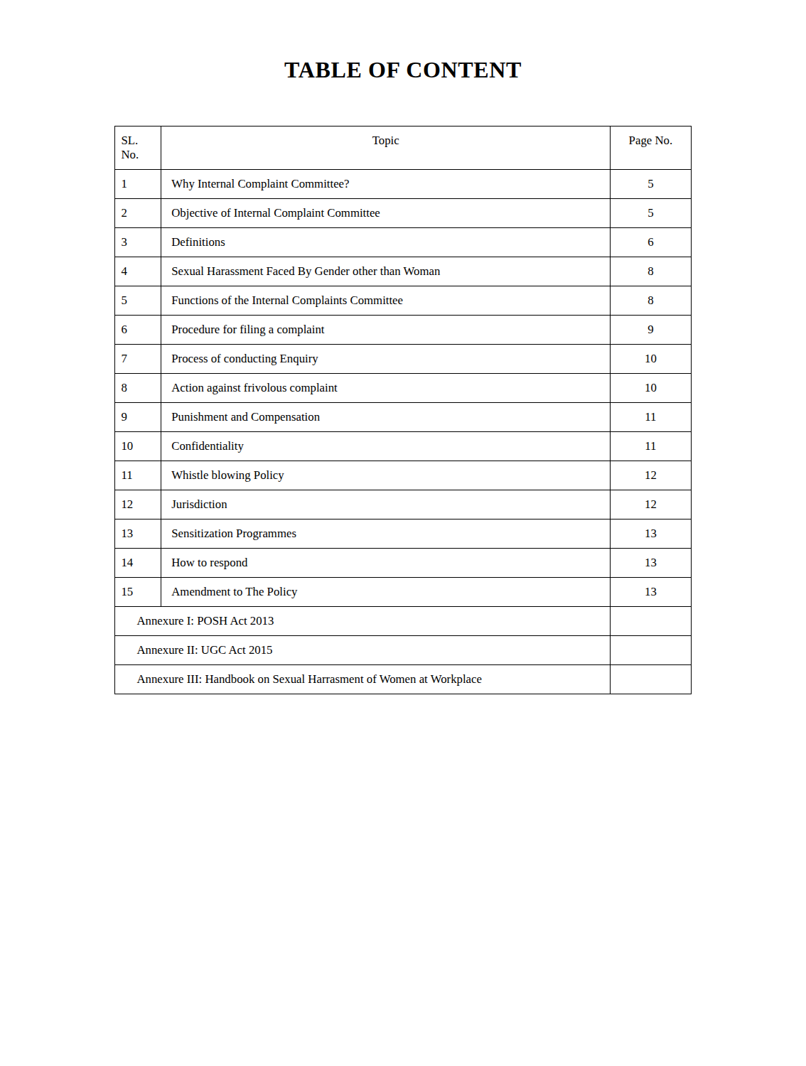TABLE OF CONTENT
| SL. No. | Topic | Page No. |
| --- | --- | --- |
| 1 | Why Internal Complaint Committee? | 5 |
| 2 | Objective of Internal Complaint Committee | 5 |
| 3 | Definitions | 6 |
| 4 | Sexual Harassment Faced By Gender other than Woman | 8 |
| 5 | Functions of the Internal Complaints Committee | 8 |
| 6 | Procedure for filing a complaint | 9 |
| 7 | Process of conducting Enquiry | 10 |
| 8 | Action against frivolous complaint | 10 |
| 9 | Punishment and Compensation | 11 |
| 10 | Confidentiality | 11 |
| 11 | Whistle blowing Policy | 12 |
| 12 | Jurisdiction | 12 |
| 13 | Sensitization Programmes | 13 |
| 14 | How to respond | 13 |
| 15 | Amendment to The Policy | 13 |
| Annexure I: POSH Act 2013 | |
| Annexure II: UGC Act 2015 | |
| Annexure III: Handbook on Sexual Harrasment of Women at Workplace | |